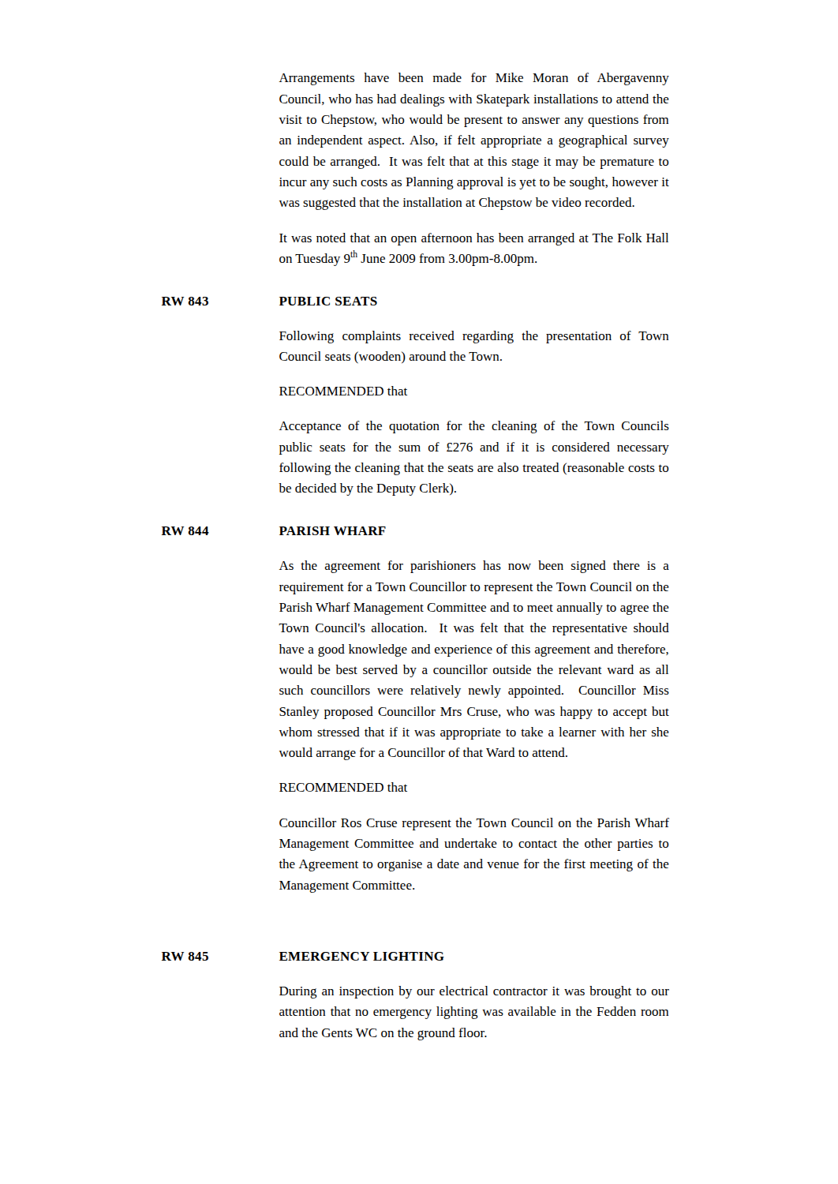Arrangements have been made for Mike Moran of Abergavenny Council, who has had dealings with Skatepark installations to attend the visit to Chepstow, who would be present to answer any questions from an independent aspect. Also, if felt appropriate a geographical survey could be arranged. It was felt that at this stage it may be premature to incur any such costs as Planning approval is yet to be sought, however it was suggested that the installation at Chepstow be video recorded.
It was noted that an open afternoon has been arranged at The Folk Hall on Tuesday 9th June 2009 from 3.00pm-8.00pm.
RW 843
PUBLIC SEATS
Following complaints received regarding the presentation of Town Council seats (wooden) around the Town.
RECOMMENDED that
Acceptance of the quotation for the cleaning of the Town Councils public seats for the sum of £276 and if it is considered necessary following the cleaning that the seats are also treated (reasonable costs to be decided by the Deputy Clerk).
RW 844
PARISH WHARF
As the agreement for parishioners has now been signed there is a requirement for a Town Councillor to represent the Town Council on the Parish Wharf Management Committee and to meet annually to agree the Town Council's allocation. It was felt that the representative should have a good knowledge and experience of this agreement and therefore, would be best served by a councillor outside the relevant ward as all such councillors were relatively newly appointed. Councillor Miss Stanley proposed Councillor Mrs Cruse, who was happy to accept but whom stressed that if it was appropriate to take a learner with her she would arrange for a Councillor of that Ward to attend.
RECOMMENDED that
Councillor Ros Cruse represent the Town Council on the Parish Wharf Management Committee and undertake to contact the other parties to the Agreement to organise a date and venue for the first meeting of the Management Committee.
RW 845
EMERGENCY LIGHTING
During an inspection by our electrical contractor it was brought to our attention that no emergency lighting was available in the Fedden room and the Gents WC on the ground floor.